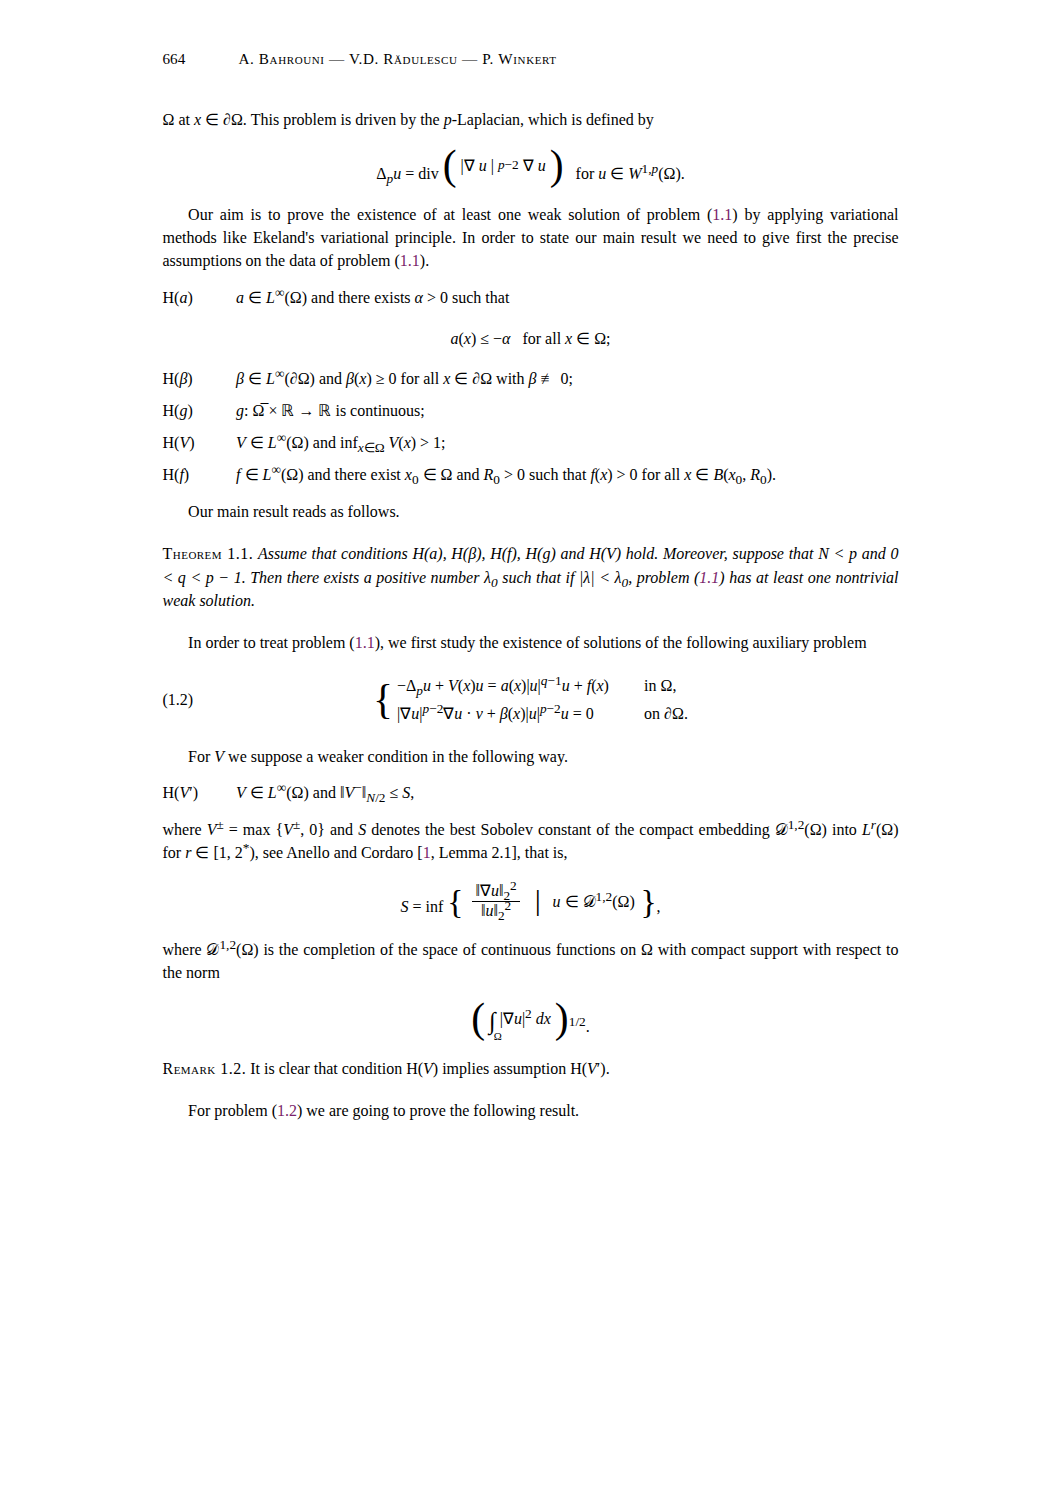664 A. Bahrouni — V.D. Rădulescu — P. Winkert
Ω at x ∈ ∂Ω. This problem is driven by the p-Laplacian, which is defined by
Δpu = div (|∇u|p−2∇u) for u ∈ W1,p(Ω).
Our aim is to prove the existence of at least one weak solution of problem (1.1) by applying variational methods like Ekeland's variational principle. In order to state our main result we need to give first the precise assumptions on the data of problem (1.1).
H(a) a ∈ L∞(Ω) and there exists α > 0 such that
a(x) ≤ −α for all x ∈ Ω;
H(β) β ∈ L∞(∂Ω) and β(x) ≥ 0 for all x ∈ ∂Ω with β ≢ 0;
H(g) g: Ω̅ × ℝ → ℝ is continuous;
H(V) V ∈ L∞(Ω) and infx∈Ω V(x) > 1;
H(f) f ∈ L∞(Ω) and there exist x0 ∈ Ω and R0 > 0 such that f(x) > 0 for all x ∈ B(x0, R0).
Our main result reads as follows.
Theorem 1.1. Assume that conditions H(a), H(β), H(f), H(g) and H(V) hold. Moreover, suppose that N < p and 0 < q < p − 1. Then there exists a positive number λ0 such that if |λ| < λ0, problem (1.1) has at least one nontrivial weak solution.
In order to treat problem (1.1), we first study the existence of solutions of the following auxiliary problem
(1.2) { −Δpu + V(x)u = a(x)|u|q−1u + f(x) in Ω, |∇u|p−2∇u · ν + β(x)|u|p−2u = 0 on ∂Ω.
For V we suppose a weaker condition in the following way.
H(V′) V ∈ L∞(Ω) and ‖V−‖N/2 ≤ S,
where V± = max {V±, 0} and S denotes the best Sobolev constant of the compact embedding 𝒟1,2(Ω) into Lr(Ω) for r ∈ [1, 2*), see Anello and Cordaro [1, Lemma 2.1], that is,
S = inf { ‖∇u‖22‖u‖22 | u ∈ 𝒟1,2(Ω) } ,
where 𝒟1,2(Ω) is the completion of the space of continuous functions on Ω with compact support with respect to the norm
( ∫Ω |∇u|2 dx ) 1/2.
Remark 1.2. It is clear that condition H(V) implies assumption H(V′).
For problem (1.2) we are going to prove the following result.